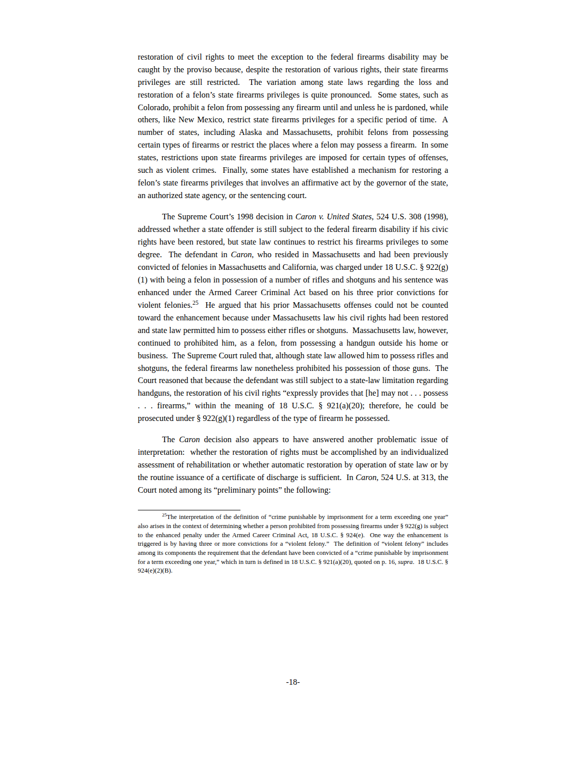restoration of civil rights to meet the exception to the federal firearms disability may be caught by the proviso because, despite the restoration of various rights, their state firearms privileges are still restricted. The variation among state laws regarding the loss and restoration of a felon’s state firearms privileges is quite pronounced. Some states, such as Colorado, prohibit a felon from possessing any firearm until and unless he is pardoned, while others, like New Mexico, restrict state firearms privileges for a specific period of time. A number of states, including Alaska and Massachusetts, prohibit felons from possessing certain types of firearms or restrict the places where a felon may possess a firearm. In some states, restrictions upon state firearms privileges are imposed for certain types of offenses, such as violent crimes. Finally, some states have established a mechanism for restoring a felon’s state firearms privileges that involves an affirmative act by the governor of the state, an authorized state agency, or the sentencing court.
The Supreme Court’s 1998 decision in Caron v. United States, 524 U.S. 308 (1998), addressed whether a state offender is still subject to the federal firearm disability if his civic rights have been restored, but state law continues to restrict his firearms privileges to some degree. The defendant in Caron, who resided in Massachusetts and had been previously convicted of felonies in Massachusetts and California, was charged under 18 U.S.C. § 922(g)(1) with being a felon in possession of a number of rifles and shotguns and his sentence was enhanced under the Armed Career Criminal Act based on his three prior convictions for violent felonies.25 He argued that his prior Massachusetts offenses could not be counted toward the enhancement because under Massachusetts law his civil rights had been restored and state law permitted him to possess either rifles or shotguns. Massachusetts law, however, continued to prohibited him, as a felon, from possessing a handgun outside his home or business. The Supreme Court ruled that, although state law allowed him to possess rifles and shotguns, the federal firearms law nonetheless prohibited his possession of those guns. The Court reasoned that because the defendant was still subject to a state-law limitation regarding handguns, the restoration of his civil rights “expressly provides that [he] may not . . . possess . . . firearms,” within the meaning of 18 U.S.C. § 921(a)(20); therefore, he could be prosecuted under § 922(g)(1) regardless of the type of firearm he possessed.
The Caron decision also appears to have answered another problematic issue of interpretation: whether the restoration of rights must be accomplished by an individualized assessment of rehabilitation or whether automatic restoration by operation of state law or by the routine issuance of a certificate of discharge is sufficient. In Caron, 524 U.S. at 313, the Court noted among its “preliminary points” the following:
25The interpretation of the definition of “crime punishable by imprisonment for a term exceeding one year” also arises in the context of determining whether a person prohibited from possessing firearms under § 922(g) is subject to the enhanced penalty under the Armed Career Criminal Act, 18 U.S.C. § 924(e). One way the enhancement is triggered is by having three or more convictions for a “violent felony.” The definition of “violent felony” includes among its components the requirement that the defendant have been convicted of a “crime punishable by imprisonment for a term exceeding one year,” which in turn is defined in 18 U.S.C. § 921(a)(20), quoted on p. 16, supra. 18 U.S.C. § 924(e)(2)(B).
-18-